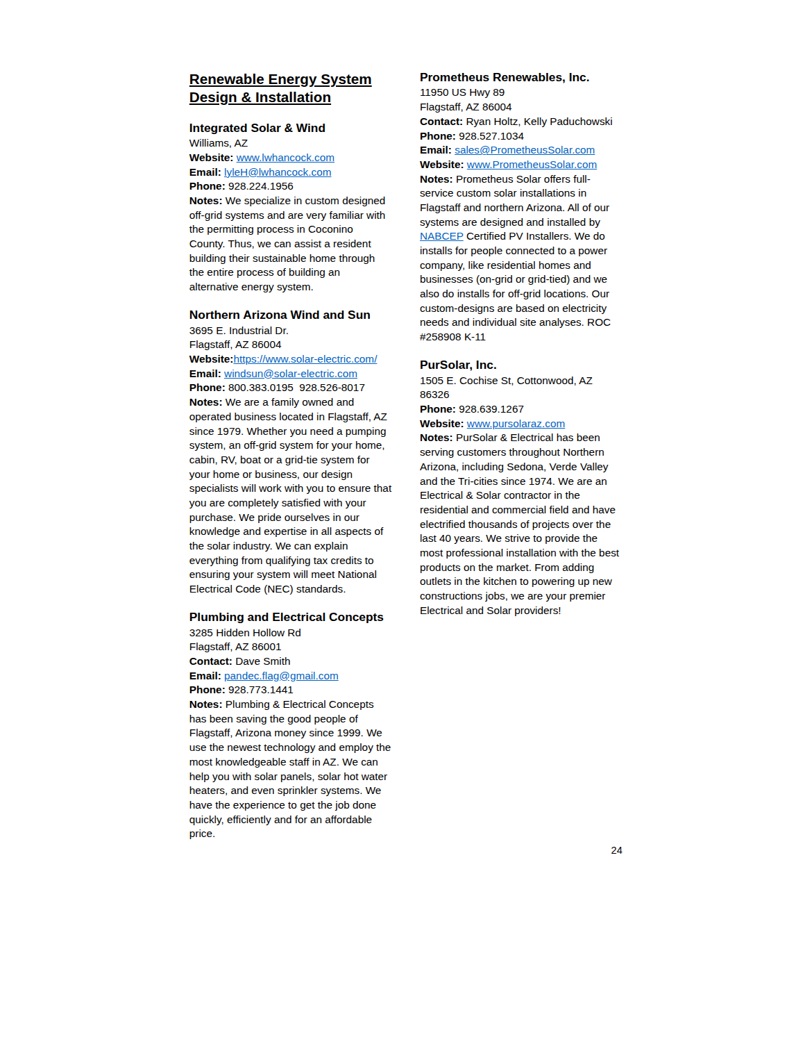Renewable Energy System Design & Installation
Integrated Solar & Wind
Williams, AZ
Website: www.lwhancock.com
Email: lyleH@lwhancock.com
Phone: 928.224.1956
Notes: We specialize in custom designed off-grid systems and are very familiar with the permitting process in Coconino County. Thus, we can assist a resident building their sustainable home through the entire process of building an alternative energy system.
Northern Arizona Wind and Sun
3695 E. Industrial Dr.
Flagstaff, AZ 86004
Website: https://www.solar-electric.com/
Email: windsun@solar-electric.com
Phone: 800.383.0195 928.526-8017
Notes: We are a family owned and operated business located in Flagstaff, AZ since 1979. Whether you need a pumping system, an off-grid system for your home, cabin, RV, boat or a grid-tie system for your home or business, our design specialists will work with you to ensure that you are completely satisfied with your purchase. We pride ourselves in our knowledge and expertise in all aspects of the solar industry. We can explain everything from qualifying tax credits to ensuring your system will meet National Electrical Code (NEC) standards.
Plumbing and Electrical Concepts
3285 Hidden Hollow Rd
Flagstaff, AZ 86001
Contact: Dave Smith
Email: pandec.flag@gmail.com
Phone: 928.773.1441
Notes: Plumbing & Electrical Concepts has been saving the good people of Flagstaff, Arizona money since 1999. We use the newest technology and employ the most knowledgeable staff in AZ. We can help you with solar panels, solar hot water heaters, and even sprinkler systems. We have the experience to get the job done quickly, efficiently and for an affordable price.
Prometheus Renewables, Inc.
11950 US Hwy 89
Flagstaff, AZ 86004
Contact: Ryan Holtz, Kelly Paduchowski
Phone: 928.527.1034
Email: sales@PrometheusSolar.com
Website: www.PrometheusSolar.com
Notes: Prometheus Solar offers full-service custom solar installations in Flagstaff and northern Arizona. All of our systems are designed and installed by NABCEP Certified PV Installers. We do installs for people connected to a power company, like residential homes and businesses (on-grid or grid-tied) and we also do installs for off-grid locations. Our custom-designs are based on electricity needs and individual site analyses. ROC #258908 K-11
PurSolar, Inc.
1505 E. Cochise St, Cottonwood, AZ 86326
Phone: 928.639.1267
Website: www.pursolaraz.com
Notes: PurSolar & Electrical has been serving customers throughout Northern Arizona, including Sedona, Verde Valley and the Tri-cities since 1974. We are an Electrical & Solar contractor in the residential and commercial field and have electrified thousands of projects over the last 40 years. We strive to provide the most professional installation with the best products on the market. From adding outlets in the kitchen to powering up new constructions jobs, we are your premier Electrical and Solar providers!
24